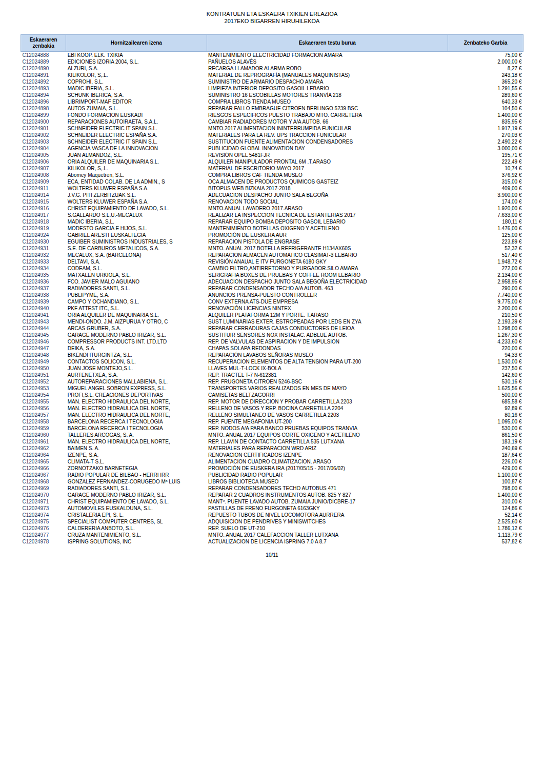KONTRATUEN ETA ESKAERA TXIKIEN ERLAZIOA
2017EKO BIGARREN HIRUHILEKOA
| Eskaeraren zenbakia | Hornitzailearen izena | Eskaeraren testu burua | Zenbateko Garbia |
| --- | --- | --- | --- |
| C12024888 | EBI KOOP. ELK. TXIKIA | MANTENIMIENTO ELECTRICIDAD FORMACION AMARA | 75,00 € |
| C12024889 | EDICIONES IZORIA 2004, S.L. | PAÑUELOS ALAVÉS | 2.000,00 € |
| C12024890 | ALZURI, S.A. | RECARGA LLAMADOR ALARMA ROBO | 8,27 € |
| C12024891 | KILIKOLOR, S,.L. | MATERIAL DE REPROGRAFÍA (MANUALES MAQUINISTAS) | 243,18 € |
| C12024892 | COPROHI, S.L. | SUMINISTRO DE ARMARIO DESPACHO AMARA | 365,20 € |
| C12024893 | MADIC IBERIA, S.L. | LIMPIEZA INTERIOR DEPOSITO GASOIL LEBARIO | 1.291,55 € |
| C12024894 | SCHUNK IBERICA, S.A. | SUMINISTRO 16 ESCOBILLAS MOTORES TRANVÍA 218 | 289,60 € |
| C12024896 | LIBRIMPORT-MAF EDITOR | COMPRA LIBROS TIENDA MUSEO | 640,33 € |
| C12024898 | AUTOS ZUMAIA, S.L. | REPARAR FALLO EMBRAGUE CITROEN BERLINGO 5239 BSC | 104,50 € |
| C12024899 | FONDO FORMACION EUSKADI | RIESGOS ESPECIFICOS PUESTO TRABAJO MTO. CARRETERA | 1.400,00 € |
| C12024900 | REPARACIONES AUTOIRAETA, S.A.L. | CAMBIAR RADIADORES MOTOR Y A/A AUTOB. 66 | 835,95 € |
| C12024901 | SCHNEIDER ELECTRIC IT SPAIN S.L. | MNTO.2017 ALIMENTACION ININTERRUMPIDA FUNICULAR | 1.917,19 € |
| C12024902 | SCHNEIDER ELECTRIC ESPAÑA S.A. | MATERIALES PARA LA REV. UPS TRACCION FUNICULAR | 270,03 € |
| C12024903 | SCHNEIDER ELECTRIC IT SPAIN S.L. | SUSTITUCION FUENTE ALIMENTACION CONDENSADORES | 2.490,22 € |
| C12024904 | AGENCIA VASCA DE LA INNOVACION | PUBLICIDAD GLOBAL INNOVATION DAY | 3.000,00 € |
| C12024905 | JUAN ALMANDOZ, S.L. | REVISIÓN OPEL 5481FJR | 195,71 € |
| C12024906 | ORIA ALQUILER DE MAQUINARIA S.L. | ALQUILER MANIPULADOR FRONTAL 6M .T.ARASO | 222,49 € |
| C12024907 | KILIKOLOR, S,.L. | MATERIAL DE ESCRITORIO MAYO 2017 | 10,74 € |
| C12024908 | Abomey Maquetren, S.L. | COMPRA LIBROS CAF TIENDA MUSEO | 376,92 € |
| C12024909 | ECA, ENTIDAD COLAB. DE LA ADMIN., S | OCA ALMACEN DE PRODUCTOS QUIMICOS GASTEIZ | 315,00 € |
| C12024911 | WOLTERS KLUWER ESPAÑA S.A. | BITOPUS WEB BIZKAIA 2017-2018 | 409,00 € |
| C12024914 | J.V.G. PITI ZERBITZUAK S.L. | ADECUACION DESPACHO JUNTO SALA BEGOÑA | 3.900,00 € |
| C12024915 | WOLTERS KLUWER ESPAÑA S.A. | RENOVACION TODO SOCIAL | 174,00 € |
| C12024916 | CHRIST EQUIPAMIENTO DE LAVADO, S.L. | MNTO.ANUAL LAVADERO 2017.ARASO | 1.920,00 € |
| C12024917 | S.GALLARDO S.L.U.-MECALUX | REALIZAR LA INSPECCION TECNICA DE ESTANTERIAS 2017 | 7.633,00 € |
| C12024918 | MADIC IBERIA, S.L. | REPARAR EQUIPO BOMBA DEPOSITO GASOIL LEBARIO | 180,11 € |
| C12024919 | MODESTO GARCIA E HIJOS, S.L. | MANTENIMIENTO BOTELLAS OXIGENO Y ACETILENO | 1.476,00 € |
| C12024924 | GABRIEL ARESTI EUSKALTEGIA | PROMOCIÓN DE EUSKERA AUR | 125,00 € |
| C12024930 | EGUIBER SUMINISTROS INDUSTRIALES, S | REPARACION PISTOLA DE ENGRASE | 223,89 € |
| C12024931 | S.E. DE CARBUROS METALICOS, S.A. | MNTO. ANUAL 2017 BOTELLA REFRIGERANTE H134AX60S | 52,32 € |
| C12024932 | MECALUX, S.A. (BARCELONA) | REPARACION ALMACEN AUTOMATICO CLASIMAT-3 LEBARIO | 517,40 € |
| C12024933 | DELTAVI, S.A. | REVISIÓN ANAUAL E ITV FURGONETA 6180 GKY | 1.948,72 € |
| C12024934 | CODEAM, S.L. | CAMBIO FILTRO,ANTIRRETORNO Y PURGADOR.SILO AMARA | 272,00 € |
| C12024935 | MATXALEN URKIOLA, S.L. | SERIGRAFIA BOXES DE PRUEBAS Y COFFEE ROOM LEBARIO | 2.134,00 € |
| C12024936 | FCO. JAVIER MALO AGUIANO | ADECUACION DESPACHO JUNTO SALA BEGOÑA ELECTRICIDAD | 2.958,95 € |
| C12024937 | RADIADORES SANTI, S.L. | REPARAR CONDENSADOR TECHO A/A AUTOB. 463 | 290,00 € |
| C12024938 | PUBLIPYME, S.A. | ANUNCIOS PRENSA-PUESTO CONTROLLER | 7.740,00 € |
| C12024939 | CAMPO Y OCHANDIANO, S.L. | CONV EXTERNA ATS-DUE EMPRESA | 9.775,00 € |
| C12024940 | PKF ATTEST ITC, S.L. | RENOVACIÓN LICENCIAS NINTEX | 2.200,00 € |
| C12024941 | ORIA ALQUILER DE MAQUINARIA S.L. | ALQUILER PLATAFORMA 12M Y PORTE. T.ARASO | 210,50 € |
| C12024943 | MENDI-ONDO. J.M. AIZPURUA Y OTRO, C | SUST LUMINARIAS EXTER. ESTROPEADAS POR LEDS EN ZYA | 2.193,39 € |
| C12024944 | ARCAS GRUBER, S.A. | REPARAR CERRADURAS CAJAS CONDUCTORES DE LEIOA | 1.298,00 € |
| C12024945 | GARAGE MODERNO PABLO IRIZAR, S.L. | SUSTITUIR SENSORES NOX INSTALAC. ADBLUE AUTOB. | 1.267,30 € |
| C12024946 | COMPRESSOR PRODUCTS INT. LTD.LTD | REP. DE VALVULAS DE ASPIRACION Y DE IMPULSION | 4.233,60 € |
| C12024947 | DEIKA, S.A. | CHAPAS SOLAPA REDONDAS | 220,00 € |
| C12024948 | BIKENDI ITURGINTZA, S.L. | REPARACIÓN LAVABOS SEÑORAS MUSEO | 94,33 € |
| C12024949 | CONTACTOS SOLICON, S.L. | RECUPERACION ELEMENTOS DE ALTA TENSION PARA UT-200 | 1.530,00 € |
| C12024950 | JUAN JOSE MONTEJO,S.L. | LLAVES MUL-T-LOCK IX-BOLA | 237,50 € |
| C12024951 | AURTENETXEA, S.A. | REP. TRACTEL T-7 N-612381 | 142,60 € |
| C12024952 | AUTOREPARACIONES MALLABIENA, S.L. | REP. FRUGONETA CITROEN 5246-BSC | 530,16 € |
| C12024953 | MIGUEL ANGEL SOBRON EXPRESS, S.L. | TRANSPORTES VARIOS REALIZADOS EN MES DE MAYO | 1.625,56 € |
| C12024954 | PROFI,S.L. CREACIONES DEPORTIVAS | CAMISETAS BELTZAGORRI | 500,00 € |
| C12024955 | MAN. ELECTRO HIDRAULICA DEL NORTE, | REP. MOTOR DE DIRECCION Y PROBAR CARRETILLA 2203 | 685,58 € |
| C12024956 | MAN. ELECTRO HIDRAULICA DEL NORTE, | RELLENO DE VASOS Y REP. BOCINA CARRETILLA 2204 | 92,89 € |
| C12024957 | MAN. ELECTRO HIDRAULICA DEL NORTE, | RELLENO SIMULTANEO DE VASOS CARRETILLA 2203 | 80,16 € |
| C12024958 | BARCELONA RECERCA I TECNOLOGIA | REP. FUENTE MEGAFONIA UT-200 | 1.095,00 € |
| C12024959 | BARCELONA RECERCA I TECNOLOGIA | REP. NODOS A/A PARA BANCO PRUEBAS EQUIPOS TRANVIA | 530,00 € |
| C12024960 | TALLERES ARCOGAS, S. A. | MNTO. ANUAL 2017 EQUIPOS CORTE OXIGENO Y ACETILENO | 861,50 € |
| C12024961 | MAN. ELECTRO HIDRAULICA DEL NORTE, | REP. LLAVIN DE CONTACTO CARRETILLA 535 LUTXANA | 183,19 € |
| C12024962 | BAIMEN S. A. | MATERIALES PARA REPARACION WRD ARIZ | 240,69 € |
| C12024964 | IZENPE, S.A. | RENOVACION CERTIFICADOS IZENPE | 187,64 € |
| C12024965 | CLIMATA-T S.L. | ALIMENTACION CUADRO CLIMATIZACION. ARASO | 226,00 € |
| C12024966 | ZORNOTZAKO BARNETEGIA | PROMOCIÓN DE EUSKERA IRA (2017/05/15 - 2017/06/02) | 429,00 € |
| C12024967 | RADIO POPULAR DE BILBAO - HERRI IRR | PUBLICIDAD RADIO POPULAR | 1.100,00 € |
| C12024968 | GONZALEZ FERNANDEZ-CORUGEDO Mª LUIS | LIBROS BIBLIOTECA MUSEO | 100,87 € |
| C12024969 | RADIADORES SANTI, S.L. | REPARAR CONDENSADORES TECHO AUTOBUS 471 | 798,00 € |
| C12024970 | GARAGE MODERNO PABLO IRIZAR, S.L. | REPARAR 2 CUADROS INSTRUMENTOS AUTOB. 825 Y 827 | 1.400,00 € |
| C12024971 | CHRIST EQUIPAMIENTO DE LAVADO, S.L. | MANTº. PUENTE LAVADO AUTOB. ZUMAIA JUNIO/DICBRE-17 | 310,00 € |
| C12024973 | AUTOMOVILES EUSKALDUNA, S.L. | PASTILLAS DE FRENO FURGONETA 6163GKY | 124,86 € |
| C12024974 | CRISTALERIA EPI, S. L. | REPUESTO TUBOS DE NIVEL LOCOMOTORA AURRERA | 52,14 € |
| C12024975 | SPECIALIST COMPUTER CENTRES, SL | ADQUISICION DE PENDRIVES Y MINISWITCHES | 2.525,60 € |
| C12024976 | CALDERERIA ANBOTO, S.L. | REP. SUELO DE UT-210 | 1.786,12 € |
| C12024977 | CRUZA MANTENIMIENTO, S.L. | MNTO. ANUAL 2017 CALEFACCION TALLER LUTXANA | 1.113,79 € |
| C12024978 | ISPRING SOLUTIONS, INC | ACTUALIZACION DE LICENCIA ISPRING 7.0 A 8.7 | 537,82 € |
10/11